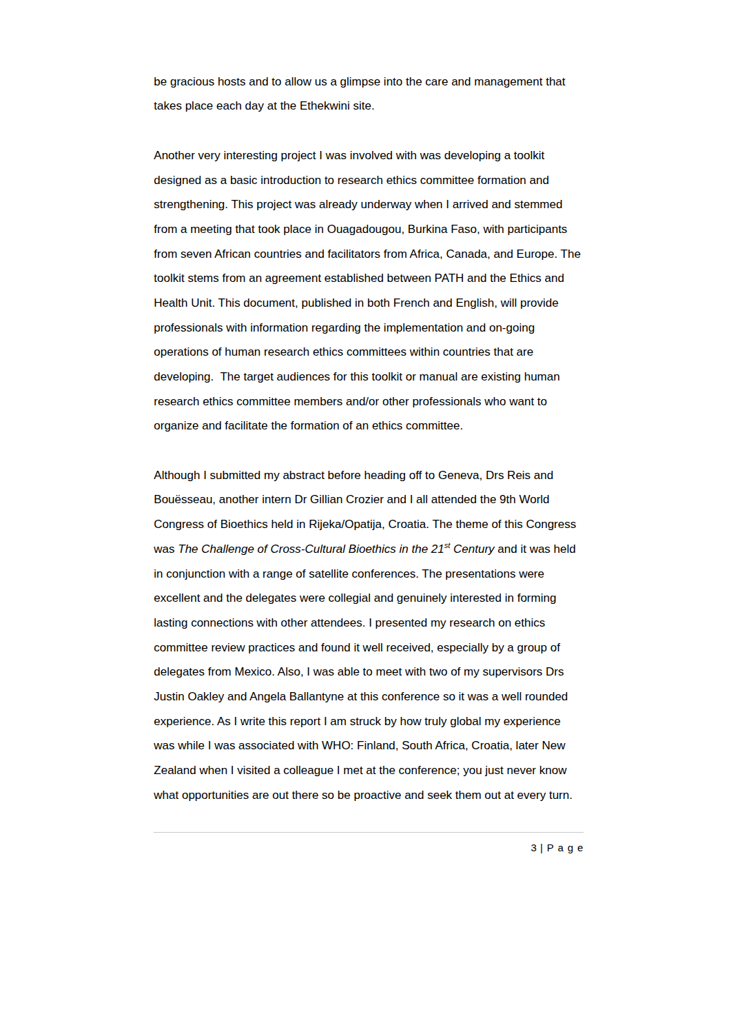be gracious hosts and to allow us a glimpse into the care and management that takes place each day at the Ethekwini site.
Another very interesting project I was involved with was developing a toolkit designed as a basic introduction to research ethics committee formation and strengthening. This project was already underway when I arrived and stemmed from a meeting that took place in Ouagadougou, Burkina Faso, with participants from seven African countries and facilitators from Africa, Canada, and Europe. The toolkit stems from an agreement established between PATH and the Ethics and Health Unit. This document, published in both French and English, will provide professionals with information regarding the implementation and on-going operations of human research ethics committees within countries that are developing. The target audiences for this toolkit or manual are existing human research ethics committee members and/or other professionals who want to organize and facilitate the formation of an ethics committee.
Although I submitted my abstract before heading off to Geneva, Drs Reis and Bouësseau, another intern Dr Gillian Crozier and I all attended the 9th World Congress of Bioethics held in Rijeka/Opatija, Croatia. The theme of this Congress was The Challenge of Cross-Cultural Bioethics in the 21st Century and it was held in conjunction with a range of satellite conferences. The presentations were excellent and the delegates were collegial and genuinely interested in forming lasting connections with other attendees. I presented my research on ethics committee review practices and found it well received, especially by a group of delegates from Mexico. Also, I was able to meet with two of my supervisors Drs Justin Oakley and Angela Ballantyne at this conference so it was a well rounded experience. As I write this report I am struck by how truly global my experience was while I was associated with WHO: Finland, South Africa, Croatia, later New Zealand when I visited a colleague I met at the conference; you just never know what opportunities are out there so be proactive and seek them out at every turn.
3 | P a g e